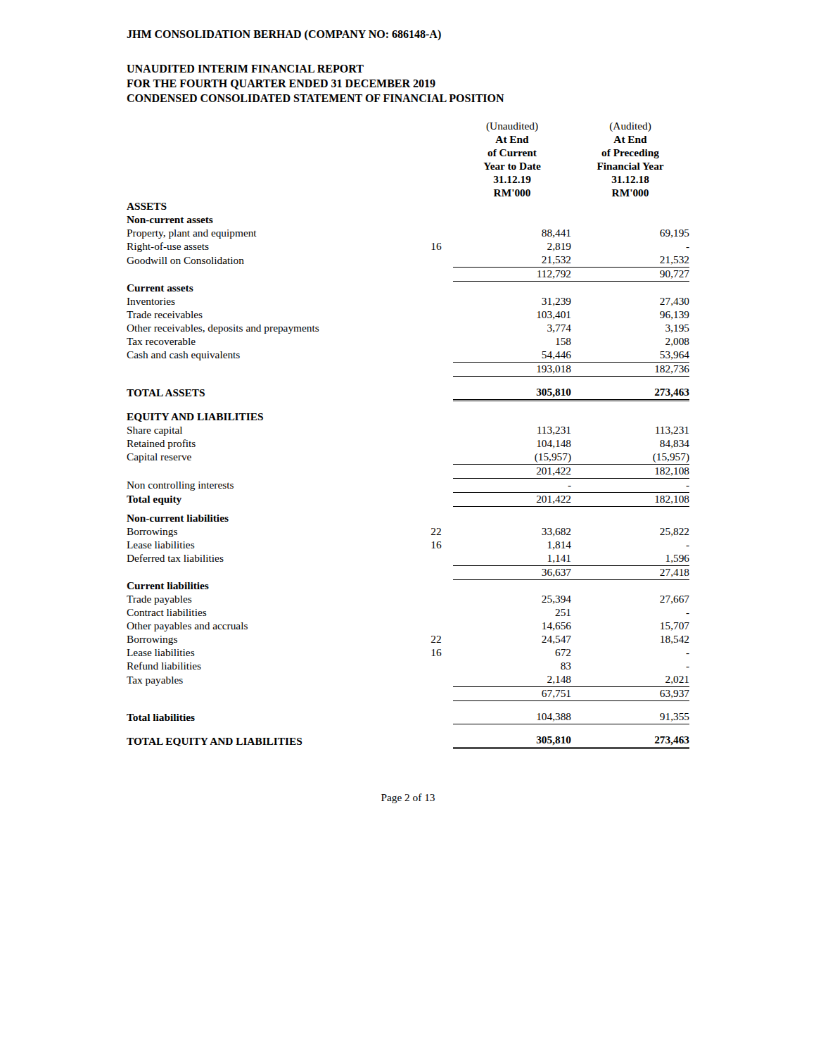JHM CONSOLIDATION BERHAD (COMPANY NO: 686148-A)
UNAUDITED INTERIM FINANCIAL REPORT
FOR THE FOURTH QUARTER ENDED 31 DECEMBER 2019
CONDENSED CONSOLIDATED STATEMENT OF FINANCIAL POSITION
| | | (Unaudited) | (Audited) |
| | | At End | At End |
| | | of Current | of Preceding |
| | | Year to Date | Financial Year |
| | | 31.12.19 | 31.12.18 |
| | | RM'000 | RM'000 |
| ASSETS | | | |
| Non-current assets | | | |
| Property, plant and equipment | | 88,441 | 69,195 |
| Right-of-use assets | 16 | 2,819 | - |
| Goodwill on Consolidation | | 21,532 | 21,532 |
| | | 112,792 | 90,727 |
| Current assets | | | |
| Inventories | | 31,239 | 27,430 |
| Trade receivables | | 103,401 | 96,139 |
| Other receivables, deposits and prepayments | | 3,774 | 3,195 |
| Tax recoverable | | 158 | 2,008 |
| Cash and cash equivalents | | 54,446 | 53,964 |
| | | 193,018 | 182,736 |
| TOTAL ASSETS | | 305,810 | 273,463 |
| EQUITY AND LIABILITIES | | | |
| Share capital | | 113,231 | 113,231 |
| Retained profits | | 104,148 | 84,834 |
| Capital reserve | | (15,957) | (15,957) |
| | | 201,422 | 182,108 |
| Non controlling interests | | - | - |
| Total equity | | 201,422 | 182,108 |
| Non-current liabilities | | | |
| Borrowings | 22 | 33,682 | 25,822 |
| Lease liabilities | 16 | 1,814 | - |
| Deferred tax liabilities | | 1,141 | 1,596 |
| | | 36,637 | 27,418 |
| Current liabilities | | | |
| Trade payables | | 25,394 | 27,667 |
| Contract liabilities | | 251 | - |
| Other payables and accruals | | 14,656 | 15,707 |
| Borrowings | 22 | 24,547 | 18,542 |
| Lease liabilities | 16 | 672 | - |
| Refund liabilities | | 83 | - |
| Tax payables | | 2,148 | 2,021 |
| | | 67,751 | 63,937 |
| Total liabilities | | 104,388 | 91,355 |
| TOTAL EQUITY AND LIABILITIES | | 305,810 | 273,463 |
Page 2 of 13